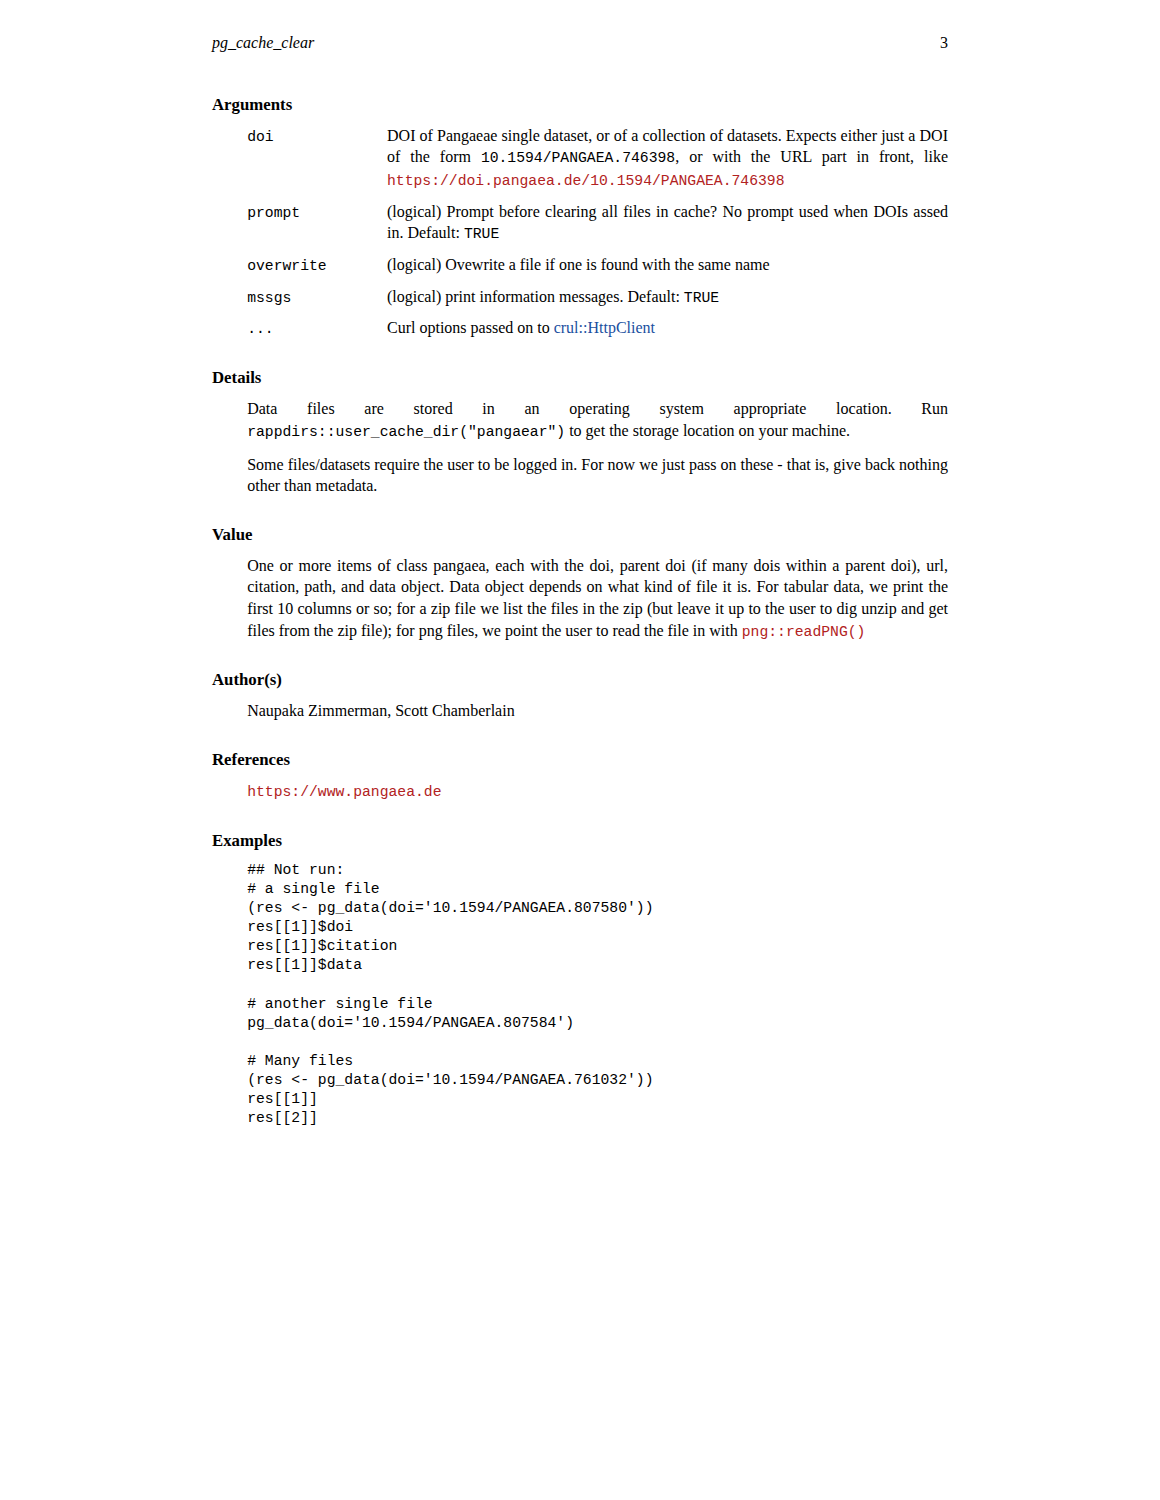pg_cache_clear 3
Arguments
doi
DOI of Pangaeae single dataset, or of a collection of datasets. Expects either just a DOI of the form 10.1594/PANGAEA.746398, or with the URL part in front, like https://doi.pangaea.de/10.1594/PANGAEA.746398
prompt
(logical) Prompt before clearing all files in cache? No prompt used when DOIs assed in. Default: TRUE
overwrite
(logical) Ovewrite a file if one is found with the same name
mssgs
(logical) print information messages. Default: TRUE
...
Curl options passed on to crul::HttpClient
Details
Data files are stored in an operating system appropriate location. Run rappdirs::user_cache_dir("pangaear") to get the storage location on your machine.
Some files/datasets require the user to be logged in. For now we just pass on these - that is, give back nothing other than metadata.
Value
One or more items of class pangaea, each with the doi, parent doi (if many dois within a parent doi), url, citation, path, and data object. Data object depends on what kind of file it is. For tabular data, we print the first 10 columns or so; for a zip file we list the files in the zip (but leave it up to the user to dig unzip and get files from the zip file); for png files, we point the user to read the file in with png::readPNG()
Author(s)
Naupaka Zimmerman, Scott Chamberlain
References
https://www.pangaea.de
Examples
## Not run:
# a single file
(res <- pg_data(doi='10.1594/PANGAEA.807580'))
res[[1]]$doi
res[[1]]$citation
res[[1]]$data

# another single file
pg_data(doi='10.1594/PANGAEA.807584')

# Many files
(res <- pg_data(doi='10.1594/PANGAEA.761032'))
res[[1]]
res[[2]]